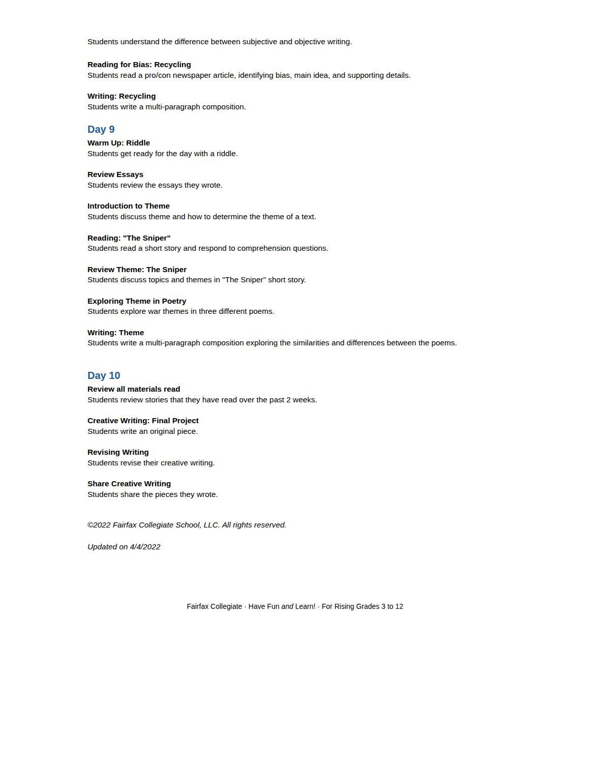Students understand the difference between subjective and objective writing.
Reading for Bias: Recycling
Students read a pro/con newspaper article, identifying bias, main idea, and supporting details.
Writing: Recycling
Students write a multi-paragraph composition.
Day 9
Warm Up: Riddle
Students get ready for the day with a riddle.
Review Essays
Students review the essays they wrote.
Introduction to Theme
Students discuss theme and how to determine the theme of a text.
Reading: "The Sniper"
Students read a short story and respond to comprehension questions.
Review Theme: The Sniper
Students discuss topics and themes in "The Sniper" short story.
Exploring Theme in Poetry
Students explore war themes in three different poems.
Writing: Theme
Students write a multi-paragraph composition exploring the similarities and differences between the poems.
Day 10
Review all materials read
Students review stories that they have read over the past 2 weeks.
Creative Writing: Final Project
Students write an original piece.
Revising Writing
Students revise their creative writing.
Share Creative Writing
Students share the pieces they wrote.
©2022 Fairfax Collegiate School, LLC. All rights reserved.
Updated on 4/4/2022
Fairfax Collegiate · Have Fun and Learn! · For Rising Grades 3 to 12